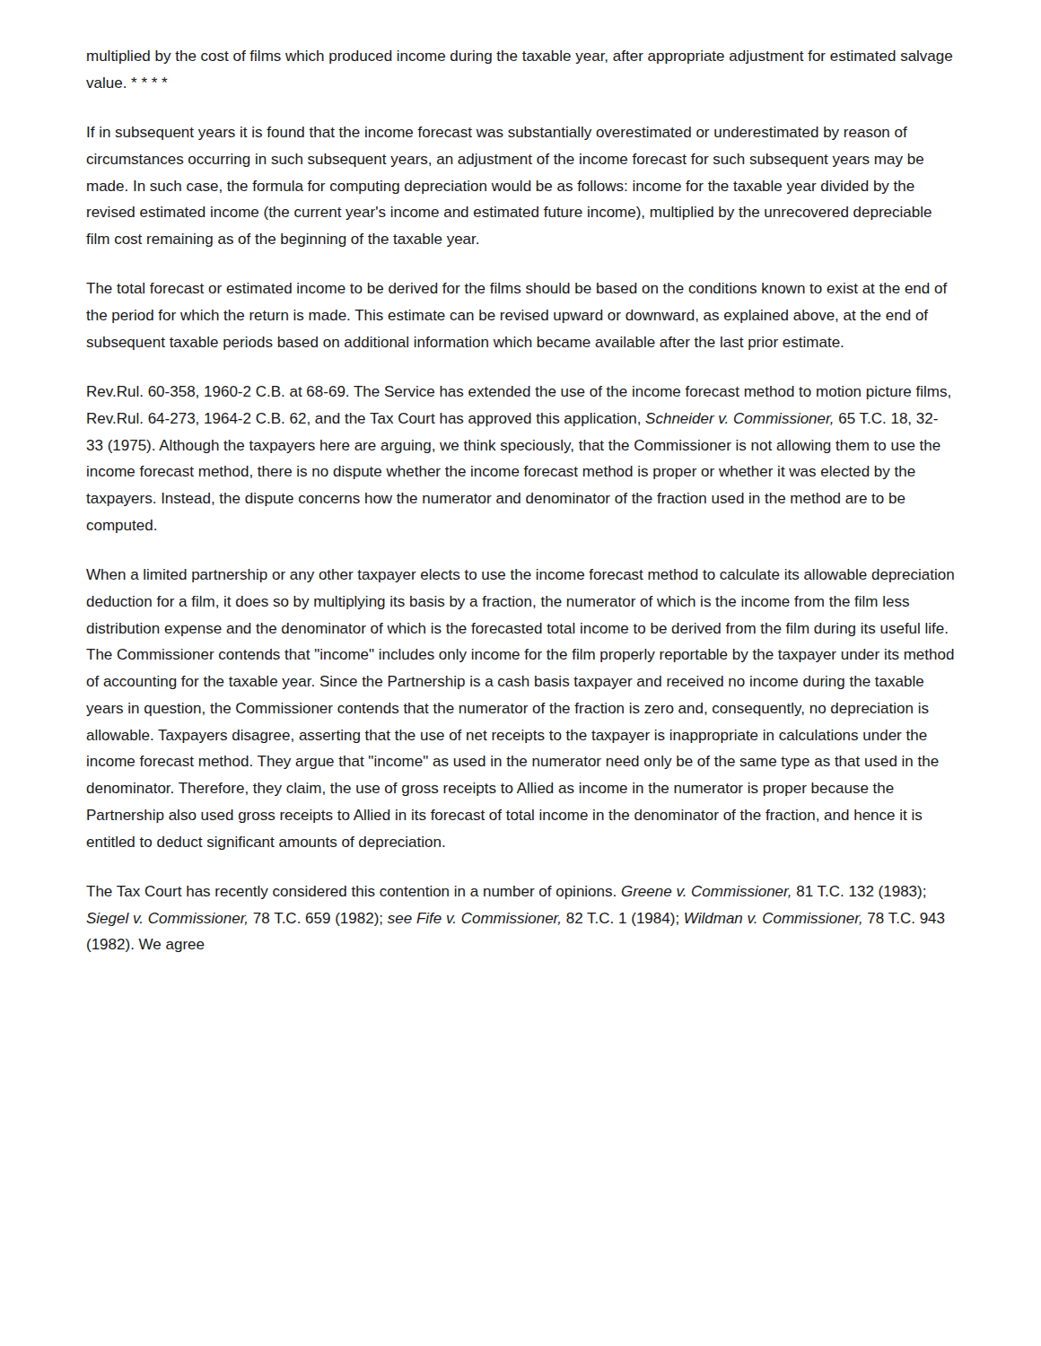multiplied by the cost of films which produced income during the taxable year, after appropriate adjustment for estimated salvage value. * * * *
If in subsequent years it is found that the income forecast was substantially overestimated or underestimated by reason of circumstances occurring in such subsequent years, an adjustment of the income forecast for such subsequent years may be made. In such case, the formula for computing depreciation would be as follows: income for the taxable year divided by the revised estimated income (the current year's income and estimated future income), multiplied by the unrecovered depreciable film cost remaining as of the beginning of the taxable year.
The total forecast or estimated income to be derived for the films should be based on the conditions known to exist at the end of the period for which the return is made. This estimate can be revised upward or downward, as explained above, at the end of subsequent taxable periods based on additional information which became available after the last prior estimate.
Rev.Rul. 60-358, 1960-2 C.B. at 68-69. The Service has extended the use of the income forecast method to motion picture films, Rev.Rul. 64-273, 1964-2 C.B. 62, and the Tax Court has approved this application, Schneider v. Commissioner, 65 T.C. 18, 32-33 (1975). Although the taxpayers here are arguing, we think speciously, that the Commissioner is not allowing them to use the income forecast method, there is no dispute whether the income forecast method is proper or whether it was elected by the taxpayers. Instead, the dispute concerns how the numerator and denominator of the fraction used in the method are to be computed.
When a limited partnership or any other taxpayer elects to use the income forecast method to calculate its allowable depreciation deduction for a film, it does so by multiplying its basis by a fraction, the numerator of which is the income from the film less distribution expense and the denominator of which is the forecasted total income to be derived from the film during its useful life. The Commissioner contends that "income" includes only income for the film properly reportable by the taxpayer under its method of accounting for the taxable year. Since the Partnership is a cash basis taxpayer and received no income during the taxable years in question, the Commissioner contends that the numerator of the fraction is zero and, consequently, no depreciation is allowable. Taxpayers disagree, asserting that the use of net receipts to the taxpayer is inappropriate in calculations under the income forecast method. They argue that "income" as used in the numerator need only be of the same type as that used in the denominator. Therefore, they claim, the use of gross receipts to Allied as income in the numerator is proper because the Partnership also used gross receipts to Allied in its forecast of total income in the denominator of the fraction, and hence it is entitled to deduct significant amounts of depreciation.
The Tax Court has recently considered this contention in a number of opinions. Greene v. Commissioner, 81 T.C. 132 (1983); Siegel v. Commissioner, 78 T.C. 659 (1982); see Fife v. Commissioner, 82 T.C. 1 (1984); Wildman v. Commissioner, 78 T.C. 943 (1982). We agree